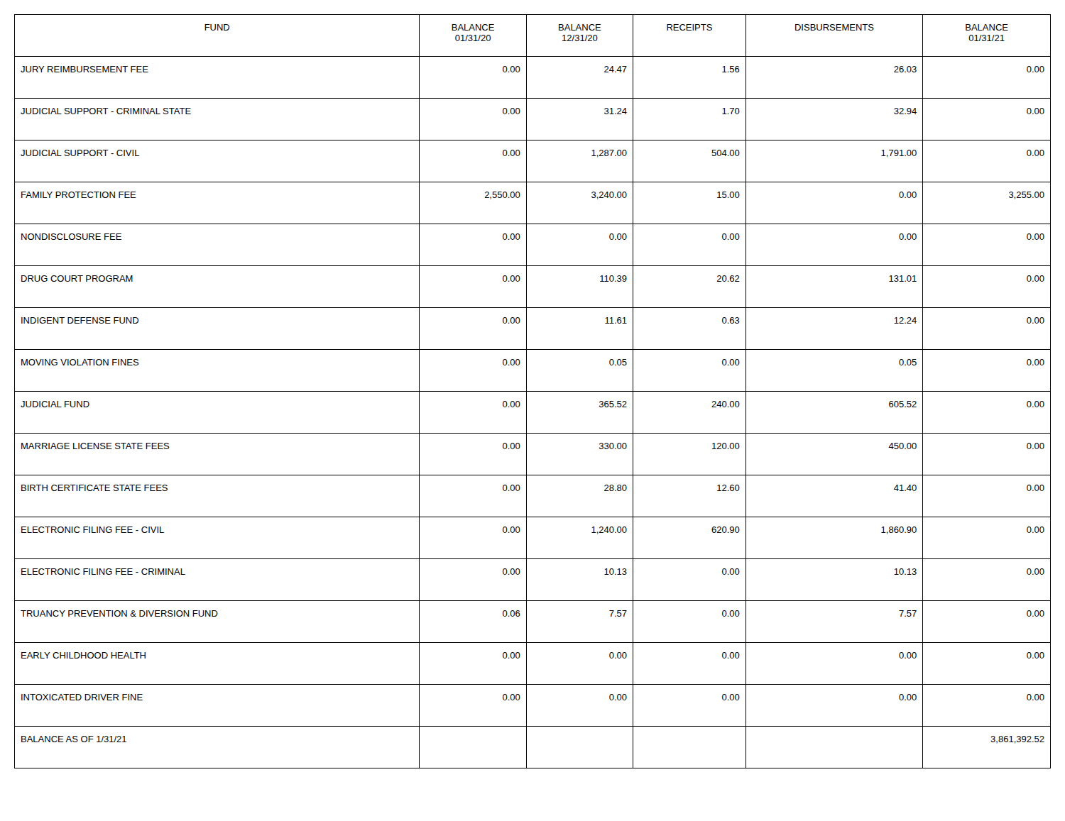| FUND | BALANCE 01/31/20 | BALANCE 12/31/20 | RECEIPTS | DISBURSEMENTS | BALANCE 01/31/21 |
| --- | --- | --- | --- | --- | --- |
| JURY REIMBURSEMENT FEE | 0.00 | 24.47 | 1.56 | 26.03 | 0.00 |
| JUDICIAL SUPPORT - CRIMINAL STATE | 0.00 | 31.24 | 1.70 | 32.94 | 0.00 |
| JUDICIAL SUPPORT - CIVIL | 0.00 | 1,287.00 | 504.00 | 1,791.00 | 0.00 |
| FAMILY PROTECTION FEE | 2,550.00 | 3,240.00 | 15.00 | 0.00 | 3,255.00 |
| NONDISCLOSURE FEE | 0.00 | 0.00 | 0.00 | 0.00 | 0.00 |
| DRUG COURT PROGRAM | 0.00 | 110.39 | 20.62 | 131.01 | 0.00 |
| INDIGENT DEFENSE FUND | 0.00 | 11.61 | 0.63 | 12.24 | 0.00 |
| MOVING VIOLATION FINES | 0.00 | 0.05 | 0.00 | 0.05 | 0.00 |
| JUDICIAL FUND | 0.00 | 365.52 | 240.00 | 605.52 | 0.00 |
| MARRIAGE LICENSE STATE FEES | 0.00 | 330.00 | 120.00 | 450.00 | 0.00 |
| BIRTH CERTIFICATE STATE FEES | 0.00 | 28.80 | 12.60 | 41.40 | 0.00 |
| ELECTRONIC FILING FEE - CIVIL | 0.00 | 1,240.00 | 620.90 | 1,860.90 | 0.00 |
| ELECTRONIC FILING FEE - CRIMINAL | 0.00 | 10.13 | 0.00 | 10.13 | 0.00 |
| TRUANCY PREVENTION & DIVERSION FUND | 0.06 | 7.57 | 0.00 | 7.57 | 0.00 |
| EARLY CHILDHOOD HEALTH | 0.00 | 0.00 | 0.00 | 0.00 | 0.00 |
| INTOXICATED DRIVER FINE | 0.00 | 0.00 | 0.00 | 0.00 | 0.00 |
| BALANCE AS OF 1/31/21 | | | | | 3,861,392.52 |